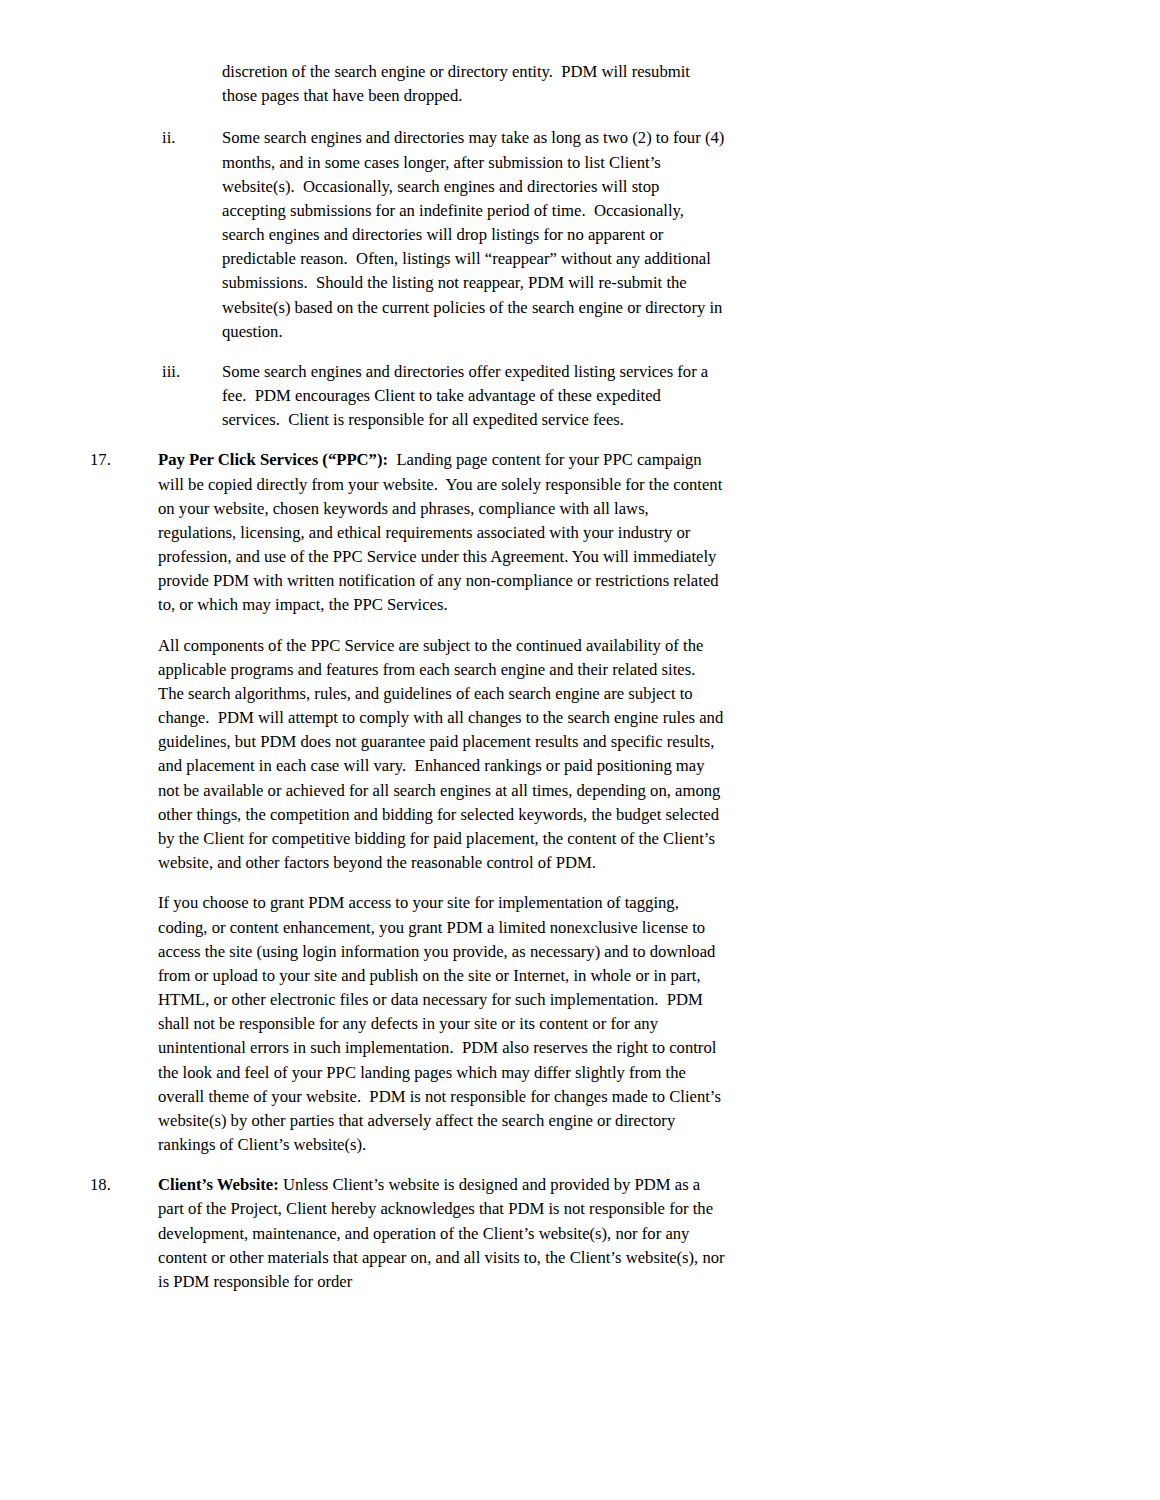discretion of the search engine or directory entity. PDM will resubmit those pages that have been dropped.
ii. Some search engines and directories may take as long as two (2) to four (4) months, and in some cases longer, after submission to list Client’s website(s). Occasionally, search engines and directories will stop accepting submissions for an indefinite period of time. Occasionally, search engines and directories will drop listings for no apparent or predictable reason. Often, listings will “reappear” without any additional submissions. Should the listing not reappear, PDM will re-submit the website(s) based on the current policies of the search engine or directory in question.
iii. Some search engines and directories offer expedited listing services for a fee. PDM encourages Client to take advantage of these expedited services. Client is responsible for all expedited service fees.
17.
Pay Per Click Services (“PPC”): Landing page content for your PPC campaign will be copied directly from your website. You are solely responsible for the content on your website, chosen keywords and phrases, compliance with all laws, regulations, licensing, and ethical requirements associated with your industry or profession, and use of the PPC Service under this Agreement. You will immediately provide PDM with written notification of any non-compliance or restrictions related to, or which may impact, the PPC Services.
All components of the PPC Service are subject to the continued availability of the applicable programs and features from each search engine and their related sites. The search algorithms, rules, and guidelines of each search engine are subject to change. PDM will attempt to comply with all changes to the search engine rules and guidelines, but PDM does not guarantee paid placement results and specific results, and placement in each case will vary. Enhanced rankings or paid positioning may not be available or achieved for all search engines at all times, depending on, among other things, the competition and bidding for selected keywords, the budget selected by the Client for competitive bidding for paid placement, the content of the Client’s website, and other factors beyond the reasonable control of PDM.
If you choose to grant PDM access to your site for implementation of tagging, coding, or content enhancement, you grant PDM a limited nonexclusive license to access the site (using login information you provide, as necessary) and to download from or upload to your site and publish on the site or Internet, in whole or in part, HTML, or other electronic files or data necessary for such implementation. PDM shall not be responsible for any defects in your site or its content or for any unintentional errors in such implementation. PDM also reserves the right to control the look and feel of your PPC landing pages which may differ slightly from the overall theme of your website. PDM is not responsible for changes made to Client’s website(s) by other parties that adversely affect the search engine or directory rankings of Client’s website(s).
18.
Client’s Website: Unless Client’s website is designed and provided by PDM as a part of the Project, Client hereby acknowledges that PDM is not responsible for the development, maintenance, and operation of the Client’s website(s), nor for any content or other materials that appear on, and all visits to, the Client’s website(s), nor is PDM responsible for order